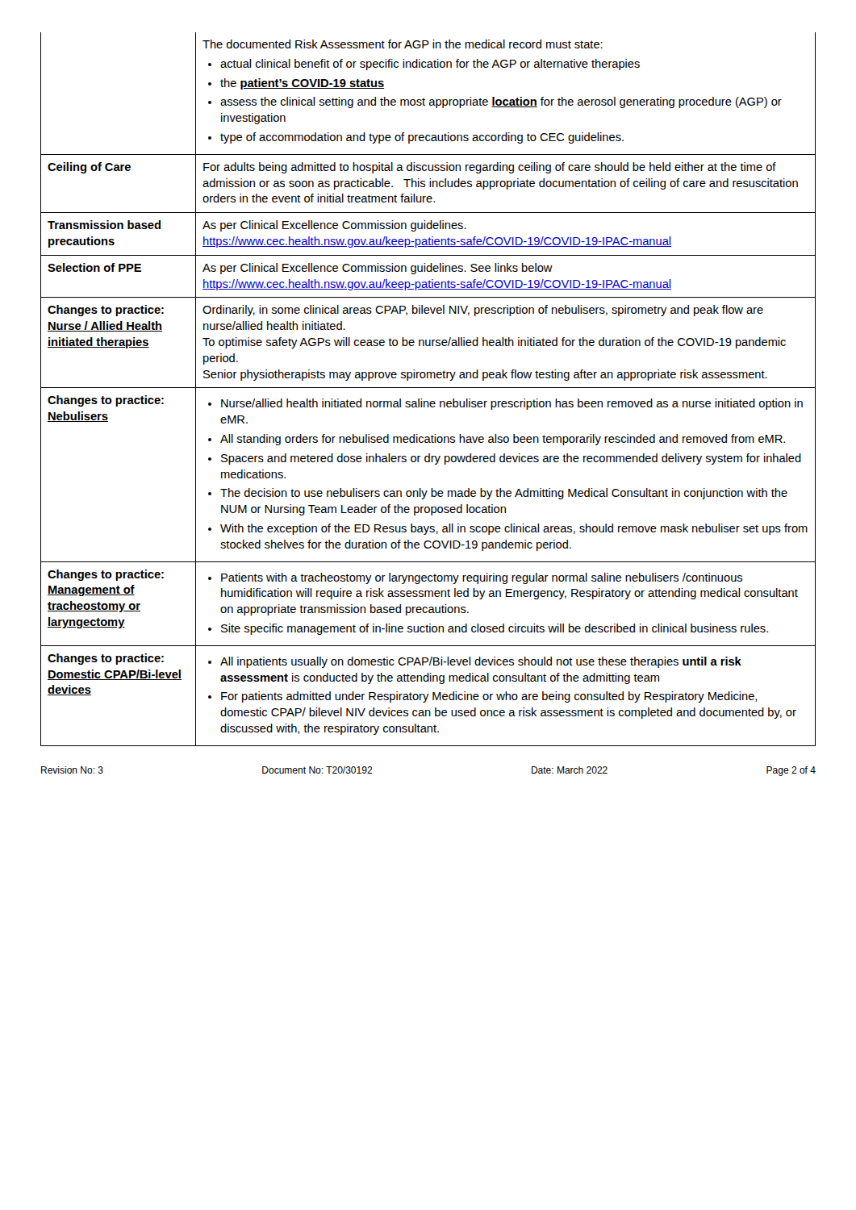| | The documented Risk Assessment for AGP in the medical record must state: actual clinical benefit of or specific indication for the AGP or alternative therapies the patient’s COVID-19 status assess the clinical setting and the most appropriate location for the aerosol generating procedure (AGP) or investigation type of accommodation and type of precautions according to CEC guidelines. |
| Ceiling of Care | For adults being admitted to hospital a discussion regarding ceiling of care should be held either at the time of admission or as soon as practicable. This includes appropriate documentation of ceiling of care and resuscitation orders in the event of initial treatment failure. |
| Transmission based precautions | As per Clinical Excellence Commission guidelines. https://www.cec.health.nsw.gov.au/keep-patients-safe/COVID-19/COVID-19-IPAC-manual |
| Selection of PPE | As per Clinical Excellence Commission guidelines. See links below https://www.cec.health.nsw.gov.au/keep-patients-safe/COVID-19/COVID-19-IPAC-manual |
| Changes to practice: Nurse / Allied Health initiated therapies | Ordinarily, in some clinical areas CPAP, bilevel NIV, prescription of nebulisers, spirometry and peak flow are nurse/allied health initiated. To optimise safety AGPs will cease to be nurse/allied health initiated for the duration of the COVID-19 pandemic period. Senior physiotherapists may approve spirometry and peak flow testing after an appropriate risk assessment. |
| Changes to practice: Nebulisers | Nurse/allied health initiated normal saline nebuliser prescription has been removed as a nurse initiated option in eMR. All standing orders for nebulised medications have also been temporarily rescinded and removed from eMR. Spacers and metered dose inhalers or dry powdered devices are the recommended delivery system for inhaled medications. The decision to use nebulisers can only be made by the Admitting Medical Consultant in conjunction with the NUM or Nursing Team Leader of the proposed location With the exception of the ED Resus bays, all in scope clinical areas, should remove mask nebuliser set ups from stocked shelves for the duration of the COVID-19 pandemic period. |
| Changes to practice: Management of tracheostomy or laryngectomy | Patients with a tracheostomy or laryngectomy requiring regular normal saline nebulisers /continuous humidification will require a risk assessment led by an Emergency, Respiratory or attending medical consultant on appropriate transmission based precautions. Site specific management of in-line suction and closed circuits will be described in clinical business rules. |
| Changes to practice: Domestic CPAP/Bi-level devices | All inpatients usually on domestic CPAP/Bi-level devices should not use these therapies until a risk assessment is conducted by the attending medical consultant of the admitting team For patients admitted under Respiratory Medicine or who are being consulted by Respiratory Medicine, domestic CPAP/ bilevel NIV devices can be used once a risk assessment is completed and documented by, or discussed with, the respiratory consultant. |
Revision No: 3 Document No: T20/30192 Date: March 2022 Page 2 of 4